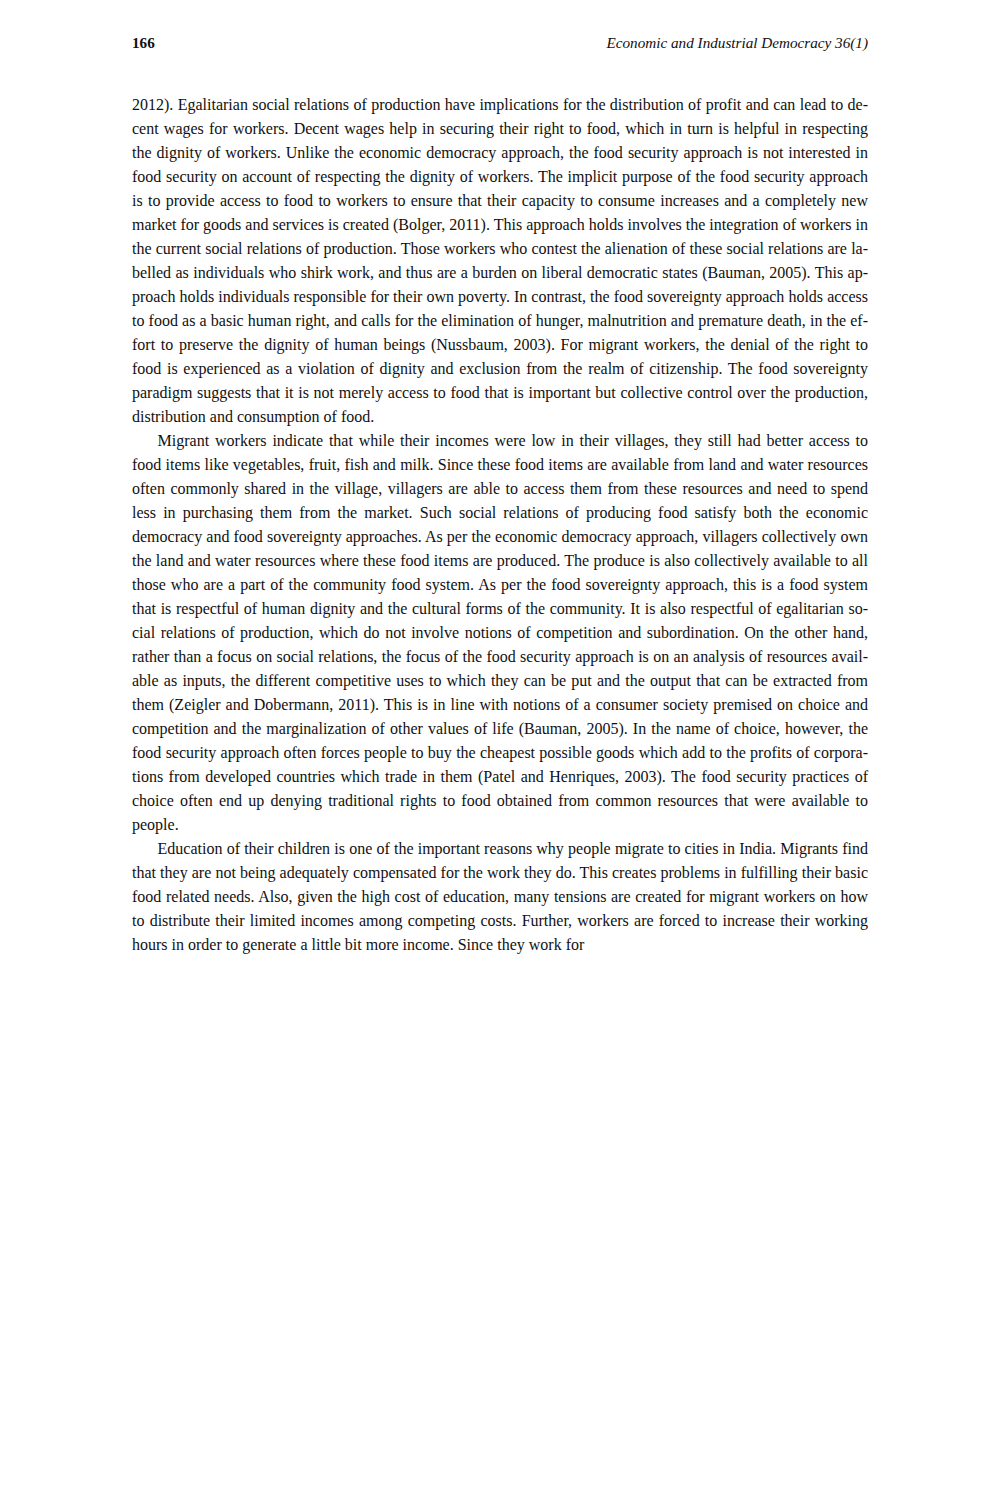166 Economic and Industrial Democracy 36(1)
2012). Egalitarian social relations of production have implications for the distribution of profit and can lead to decent wages for workers. Decent wages help in securing their right to food, which in turn is helpful in respecting the dignity of workers. Unlike the economic democracy approach, the food security approach is not interested in food security on account of respecting the dignity of workers. The implicit purpose of the food security approach is to provide access to food to workers to ensure that their capacity to consume increases and a completely new market for goods and services is created (Bolger, 2011). This approach holds involves the integration of workers in the current social relations of production. Those workers who contest the alienation of these social relations are labelled as individuals who shirk work, and thus are a burden on liberal democratic states (Bauman, 2005). This approach holds individuals responsible for their own poverty. In contrast, the food sovereignty approach holds access to food as a basic human right, and calls for the elimination of hunger, malnutrition and premature death, in the effort to preserve the dignity of human beings (Nussbaum, 2003). For migrant workers, the denial of the right to food is experienced as a violation of dignity and exclusion from the realm of citizenship. The food sovereignty paradigm suggests that it is not merely access to food that is important but collective control over the production, distribution and consumption of food.
Migrant workers indicate that while their incomes were low in their villages, they still had better access to food items like vegetables, fruit, fish and milk. Since these food items are available from land and water resources often commonly shared in the village, villagers are able to access them from these resources and need to spend less in purchasing them from the market. Such social relations of producing food satisfy both the economic democracy and food sovereignty approaches. As per the economic democracy approach, villagers collectively own the land and water resources where these food items are produced. The produce is also collectively available to all those who are a part of the community food system. As per the food sovereignty approach, this is a food system that is respectful of human dignity and the cultural forms of the community. It is also respectful of egalitarian social relations of production, which do not involve notions of competition and subordination. On the other hand, rather than a focus on social relations, the focus of the food security approach is on an analysis of resources available as inputs, the different competitive uses to which they can be put and the output that can be extracted from them (Zeigler and Dobermann, 2011). This is in line with notions of a consumer society premised on choice and competition and the marginalization of other values of life (Bauman, 2005). In the name of choice, however, the food security approach often forces people to buy the cheapest possible goods which add to the profits of corporations from developed countries which trade in them (Patel and Henriques, 2003). The food security practices of choice often end up denying traditional rights to food obtained from common resources that were available to people.
Education of their children is one of the important reasons why people migrate to cities in India. Migrants find that they are not being adequately compensated for the work they do. This creates problems in fulfilling their basic food related needs. Also, given the high cost of education, many tensions are created for migrant workers on how to distribute their limited incomes among competing costs. Further, workers are forced to increase their working hours in order to generate a little bit more income. Since they work for